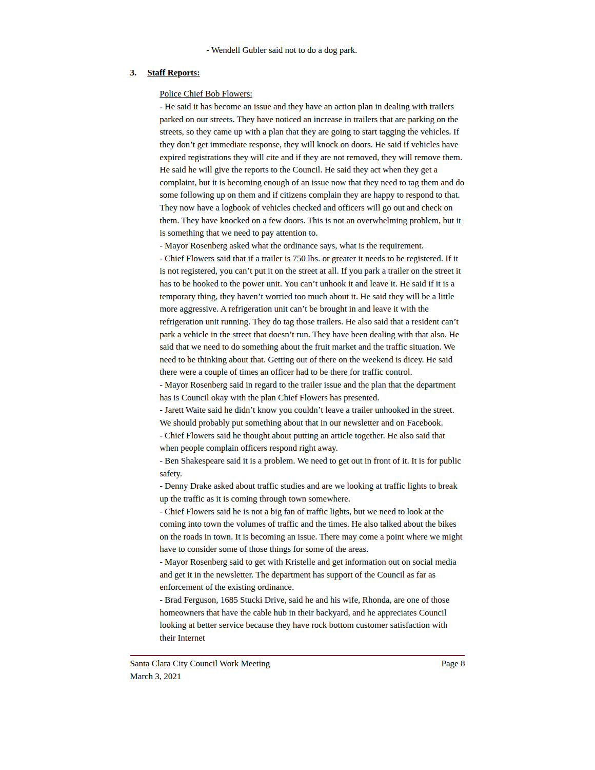- Wendell Gubler said not to do a dog park.
3. Staff Reports:
Police Chief Bob Flowers:
- He said it has become an issue and they have an action plan in dealing with trailers parked on our streets. They have noticed an increase in trailers that are parking on the streets, so they came up with a plan that they are going to start tagging the vehicles. If they don’t get immediate response, they will knock on doors. He said if vehicles have expired registrations they will cite and if they are not removed, they will remove them. He said he will give the reports to the Council. He said they act when they get a complaint, but it is becoming enough of an issue now that they need to tag them and do some following up on them and if citizens complain they are happy to respond to that. They now have a logbook of vehicles checked and officers will go out and check on them. They have knocked on a few doors. This is not an overwhelming problem, but it is something that we need to pay attention to.
- Mayor Rosenberg asked what the ordinance says, what is the requirement.
- Chief Flowers said that if a trailer is 750 lbs. or greater it needs to be registered. If it is not registered, you can’t put it on the street at all. If you park a trailer on the street it has to be hooked to the power unit. You can’t unhook it and leave it. He said if it is a temporary thing, they haven’t worried too much about it. He said they will be a little more aggressive. A refrigeration unit can’t be brought in and leave it with the refrigeration unit running. They do tag those trailers. He also said that a resident can’t park a vehicle in the street that doesn’t run. They have been dealing with that also. He said that we need to do something about the fruit market and the traffic situation. We need to be thinking about that. Getting out of there on the weekend is dicey. He said there were a couple of times an officer had to be there for traffic control.
- Mayor Rosenberg said in regard to the trailer issue and the plan that the department has is Council okay with the plan Chief Flowers has presented.
- Jarett Waite said he didn’t know you couldn’t leave a trailer unhooked in the street. We should probably put something about that in our newsletter and on Facebook.
- Chief Flowers said he thought about putting an article together. He also said that when people complain officers respond right away.
- Ben Shakespeare said it is a problem. We need to get out in front of it. It is for public safety.
- Denny Drake asked about traffic studies and are we looking at traffic lights to break up the traffic as it is coming through town somewhere.
- Chief Flowers said he is not a big fan of traffic lights, but we need to look at the coming into town the volumes of traffic and the times. He also talked about the bikes on the roads in town. It is becoming an issue. There may come a point where we might have to consider some of those things for some of the areas.
- Mayor Rosenberg said to get with Kristelle and get information out on social media and get it in the newsletter. The department has support of the Council as far as enforcement of the existing ordinance.
- Brad Ferguson, 1685 Stucki Drive, said he and his wife, Rhonda, are one of those homeowners that have the cable hub in their backyard, and he appreciates Council looking at better service because they have rock bottom customer satisfaction with their Internet
Santa Clara City Council Work Meeting
March 3, 2021
Page 8